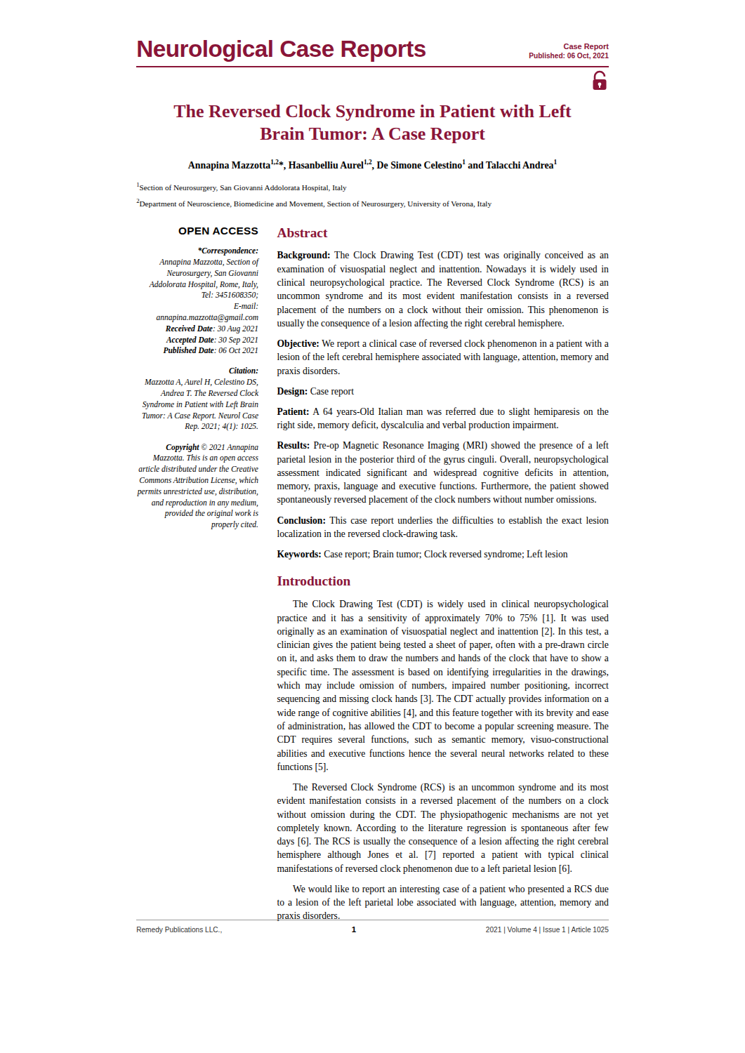Neurological Case Reports
Case Report
Published: 06 Oct, 2021
The Reversed Clock Syndrome in Patient with Left Brain Tumor: A Case Report
Annapina Mazzotta1,2*, Hasanbelliu Aurel1,2, De Simone Celestino1 and Talacchi Andrea1
1Section of Neurosurgery, San Giovanni Addolorata Hospital, Italy
2Department of Neuroscience, Biomedicine and Movement, Section of Neurosurgery, University of Verona, Italy
OPEN ACCESS
*Correspondence:
Annapina Mazzotta, Section of Neurosurgery, San Giovanni Addolorata Hospital, Rome, Italy, Tel: 3451608350;
E-mail: annapina.mazzotta@gmail.com
Received Date: 30 Aug 2021
Accepted Date: 30 Sep 2021
Published Date: 06 Oct 2021
Citation:
Mazzotta A, Aurel H, Celestino DS, Andrea T. The Reversed Clock Syndrome in Patient with Left Brain Tumor: A Case Report. Neurol Case Rep. 2021; 4(1): 1025.
Copyright © 2021 Annapina Mazzotta. This is an open access article distributed under the Creative Commons Attribution License, which permits unrestricted use, distribution, and reproduction in any medium, provided the original work is properly cited.
Abstract
Background: The Clock Drawing Test (CDT) test was originally conceived as an examination of visuospatial neglect and inattention. Nowadays it is widely used in clinical neuropsychological practice. The Reversed Clock Syndrome (RCS) is an uncommon syndrome and its most evident manifestation consists in a reversed placement of the numbers on a clock without their omission. This phenomenon is usually the consequence of a lesion affecting the right cerebral hemisphere.
Objective: We report a clinical case of reversed clock phenomenon in a patient with a lesion of the left cerebral hemisphere associated with language, attention, memory and praxis disorders.
Design: Case report
Patient: A 64 years-Old Italian man was referred due to slight hemiparesis on the right side, memory deficit, dyscalculia and verbal production impairment.
Results: Pre-op Magnetic Resonance Imaging (MRI) showed the presence of a left parietal lesion in the posterior third of the gyrus cinguli. Overall, neuropsychological assessment indicated significant and widespread cognitive deficits in attention, memory, praxis, language and executive functions. Furthermore, the patient showed spontaneously reversed placement of the clock numbers without number omissions.
Conclusion: This case report underlies the difficulties to establish the exact lesion localization in the reversed clock-drawing task.
Keywords: Case report; Brain tumor; Clock reversed syndrome; Left lesion
Introduction
The Clock Drawing Test (CDT) is widely used in clinical neuropsychological practice and it has a sensitivity of approximately 70% to 75% [1]. It was used originally as an examination of visuospatial neglect and inattention [2]. In this test, a clinician gives the patient being tested a sheet of paper, often with a pre-drawn circle on it, and asks them to draw the numbers and hands of the clock that have to show a specific time. The assessment is based on identifying irregularities in the drawings, which may include omission of numbers, impaired number positioning, incorrect sequencing and missing clock hands [3]. The CDT actually provides information on a wide range of cognitive abilities [4], and this feature together with its brevity and ease of administration, has allowed the CDT to become a popular screening measure. The CDT requires several functions, such as semantic memory, visuo-constructional abilities and executive functions hence the several neural networks related to these functions [5].
The Reversed Clock Syndrome (RCS) is an uncommon syndrome and its most evident manifestation consists in a reversed placement of the numbers on a clock without omission during the CDT. The physiopathogenic mechanisms are not yet completely known. According to the literature regression is spontaneous after few days [6]. The RCS is usually the consequence of a lesion affecting the right cerebral hemisphere although Jones et al. [7] reported a patient with typical clinical manifestations of reversed clock phenomenon due to a left parietal lesion [6].
We would like to report an interesting case of a patient who presented a RCS due to a lesion of the left parietal lobe associated with language, attention, memory and praxis disorders.
Remedy Publications LLC.,
1
2021 | Volume 4 | Issue 1 | Article 1025